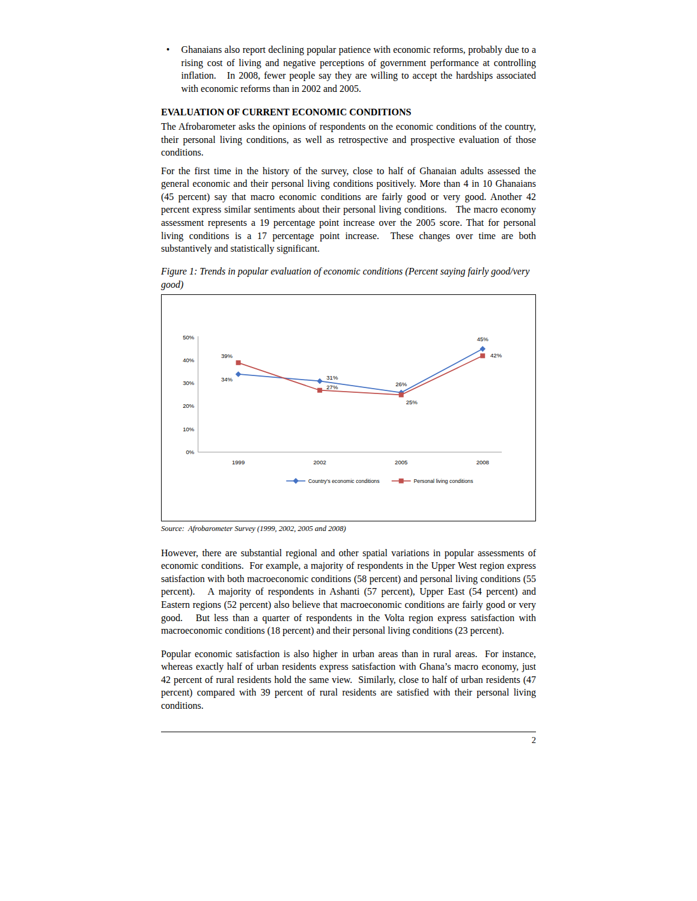Ghanaians also report declining popular patience with economic reforms, probably due to a rising cost of living and negative perceptions of government performance at controlling inflation. In 2008, fewer people say they are willing to accept the hardships associated with economic reforms than in 2002 and 2005.
Evaluation of Current Economic Conditions
The Afrobarometer asks the opinions of respondents on the economic conditions of the country, their personal living conditions, as well as retrospective and prospective evaluation of those conditions.
For the first time in the history of the survey, close to half of Ghanaian adults assessed the general economic and their personal living conditions positively. More than 4 in 10 Ghanaians (45 percent) say that macro economic conditions are fairly good or very good. Another 42 percent express similar sentiments about their personal living conditions. The macro economy assessment represents a 19 percentage point increase over the 2005 score. That for personal living conditions is a 17 percentage point increase. These changes over time are both substantively and statistically significant.
Figure 1: Trends in popular evaluation of economic conditions (Percent saying fairly good/very good)
50% 40% 30% 20% 10% 0% 1999 2002 2005 2008 34% 39% 31% 27% 26% 25% 45% 42% Country's economic conditions Personal living conditions
Source: Afrobarometer Survey (1999, 2002, 2005 and 2008)
However, there are substantial regional and other spatial variations in popular assessments of economic conditions. For example, a majority of respondents in the Upper West region express satisfaction with both macroeconomic conditions (58 percent) and personal living conditions (55 percent). A majority of respondents in Ashanti (57 percent), Upper East (54 percent) and Eastern regions (52 percent) also believe that macroeconomic conditions are fairly good or very good. But less than a quarter of respondents in the Volta region express satisfaction with macroeconomic conditions (18 percent) and their personal living conditions (23 percent).
Popular economic satisfaction is also higher in urban areas than in rural areas. For instance, whereas exactly half of urban residents express satisfaction with Ghana’s macro economy, just 42 percent of rural residents hold the same view. Similarly, close to half of urban residents (47 percent) compared with 39 percent of rural residents are satisfied with their personal living conditions.
2